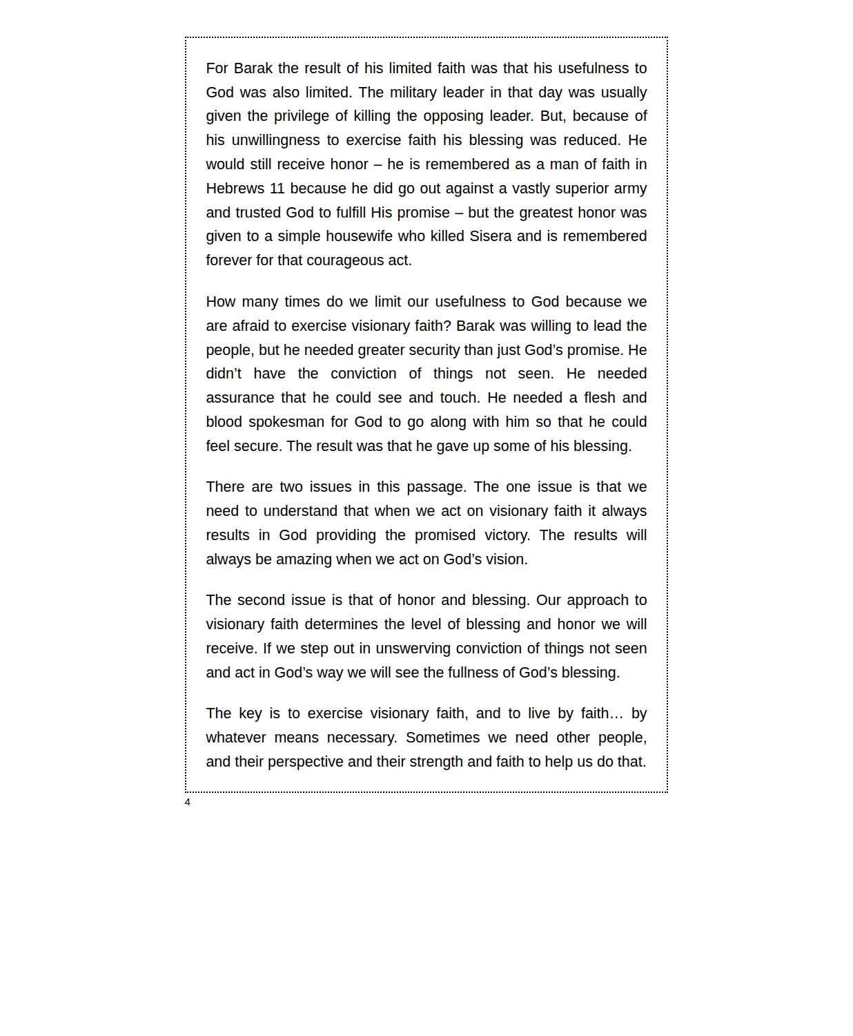For Barak the result of his limited faith was that his usefulness to God was also limited. The military leader in that day was usually given the privilege of killing the opposing leader. But, because of his unwillingness to exercise faith his blessing was reduced. He would still receive honor – he is remembered as a man of faith in Hebrews 11 because he did go out against a vastly superior army and trusted God to fulfill His promise – but the greatest honor was given to a simple housewife who killed Sisera and is remembered forever for that courageous act.
How many times do we limit our usefulness to God because we are afraid to exercise visionary faith? Barak was willing to lead the people, but he needed greater security than just God’s promise. He didn’t have the conviction of things not seen. He needed assurance that he could see and touch. He needed a flesh and blood spokesman for God to go along with him so that he could feel secure. The result was that he gave up some of his blessing.
There are two issues in this passage. The one issue is that we need to understand that when we act on visionary faith it always results in God providing the promised victory. The results will always be amazing when we act on God’s vision.
The second issue is that of honor and blessing. Our approach to visionary faith determines the level of blessing and honor we will receive. If we step out in unswerving conviction of things not seen and act in God’s way we will see the fullness of God’s blessing.
The key is to exercise visionary faith, and to live by faith… by whatever means necessary. Sometimes we need other people, and their perspective and their strength and faith to help us do that.
4